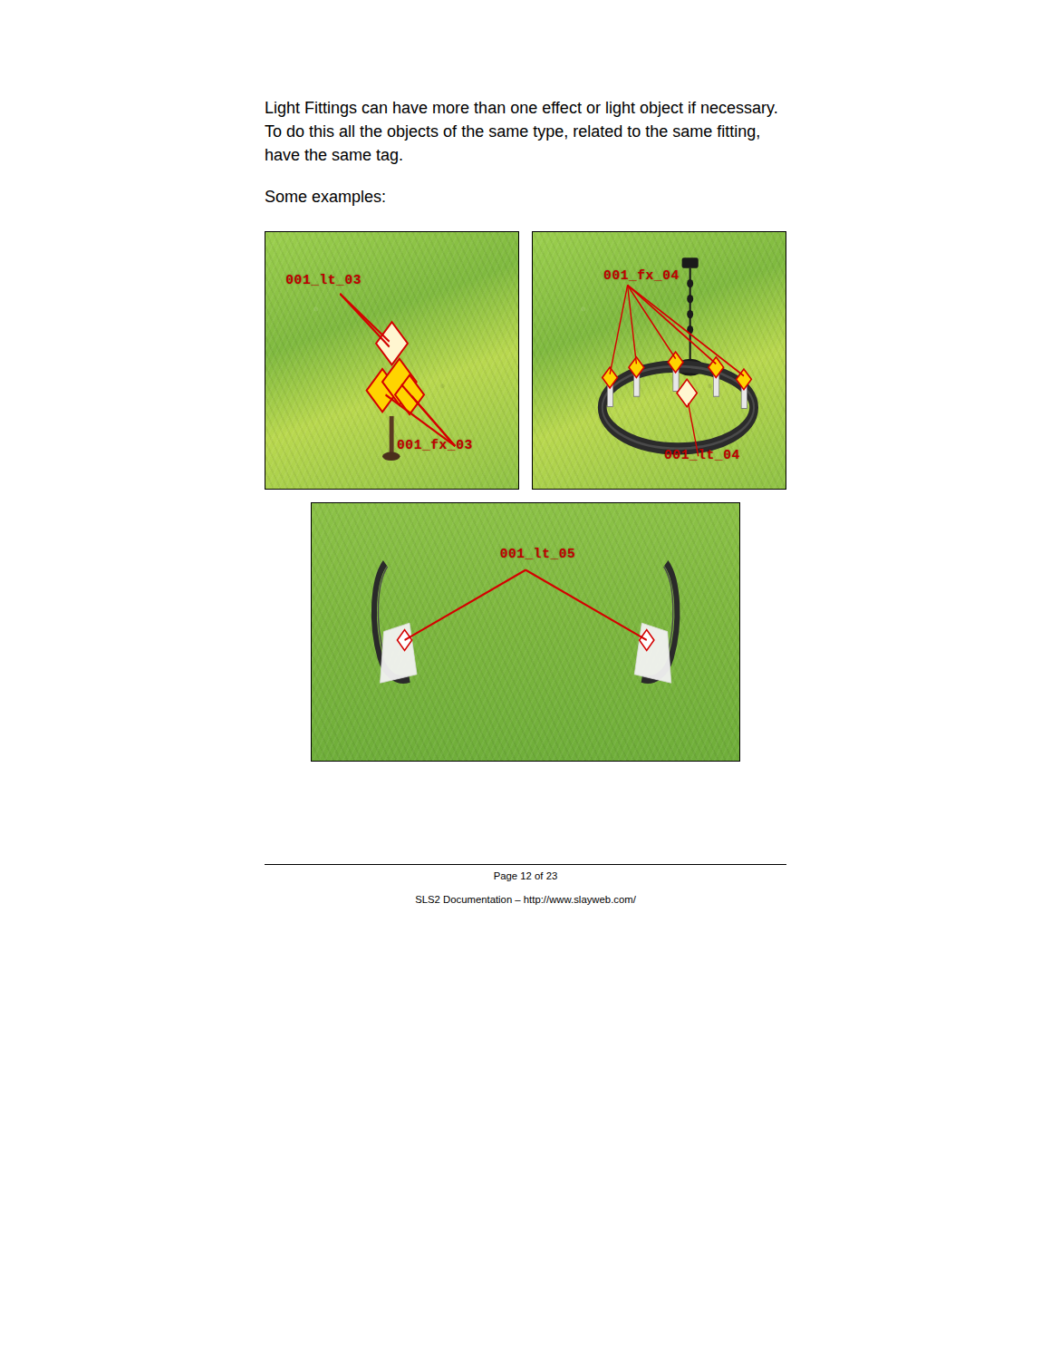Light Fittings can have more than one effect or light object if necessary. To do this all the objects of the same type, related to the same fitting, have the same tag.
Some examples:
001_lt_03 001_fx_03
001_fx_04 001_lt_04
001_lt_05
Page 12 of 23
SLS2 Documentation – http://www.slayweb.com/